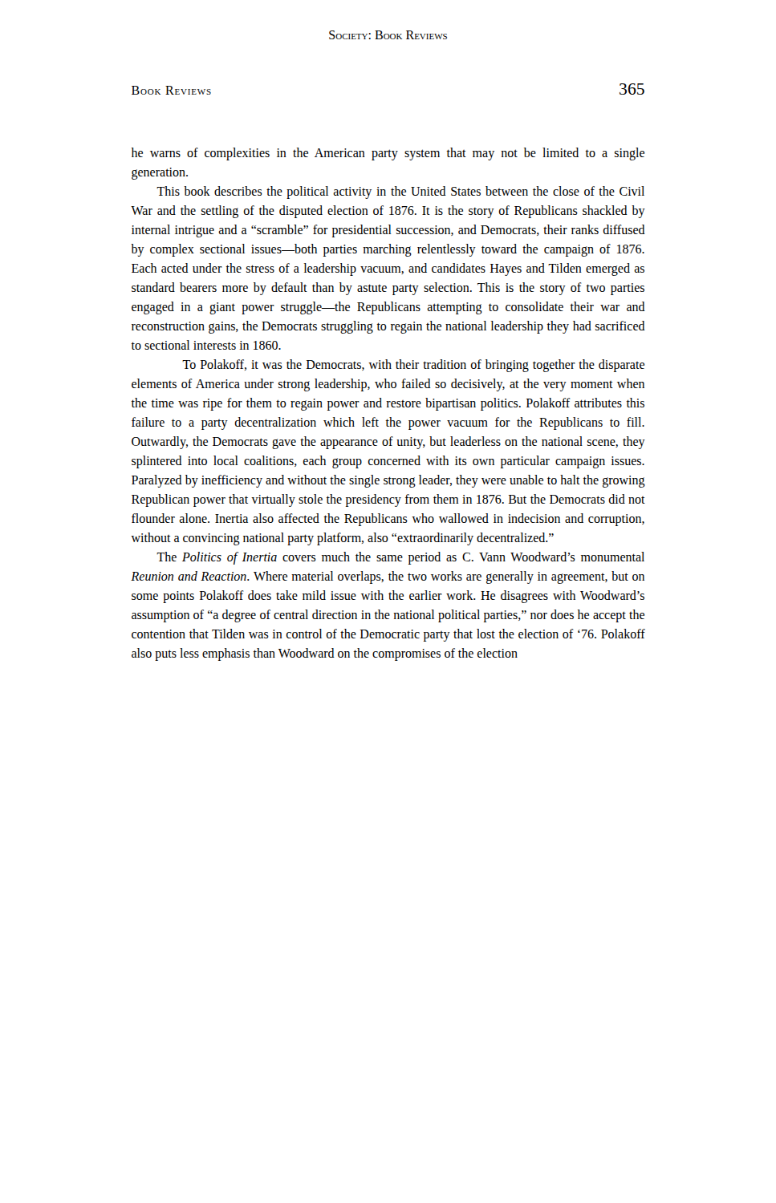Society: Book Reviews
Book Reviews
365
he warns of complexities in the American party system that may not be limited to a single generation.
This book describes the political activity in the United States between the close of the Civil War and the settling of the disputed election of 1876. It is the story of Republicans shackled by internal intrigue and a “scramble” for presidential succession, and Democrats, their ranks diffused by complex sectional issues—both parties marching relentlessly toward the campaign of 1876. Each acted under the stress of a leadership vacuum, and candidates Hayes and Tilden emerged as standard bearers more by default than by astute party selection. This is the story of two parties engaged in a giant power struggle—the Republicans attempting to consolidate their war and reconstruction gains, the Democrats struggling to regain the national leadership they had sacrificed to sectional interests in 1860.
To Polakoff, it was the Democrats, with their tradition of bringing together the disparate elements of America under strong leadership, who failed so decisively, at the very moment when the time was ripe for them to regain power and restore bipartisan politics. Polakoff attributes this failure to a party decentralization which left the power vacuum for the Republicans to fill. Outwardly, the Democrats gave the appearance of unity, but leaderless on the national scene, they splintered into local coalitions, each group concerned with its own particular campaign issues. Paralyzed by inefficiency and without the single strong leader, they were unable to halt the growing Republican power that virtually stole the presidency from them in 1876. But the Democrats did not flounder alone. Inertia also affected the Republicans who wallowed in indecision and corruption, without a convincing national party platform, also “extraordinarily decentralized.”
The Politics of Inertia covers much the same period as C. Vann Woodward’s monumental Reunion and Reaction. Where material overlaps, the two works are generally in agreement, but on some points Polakoff does take mild issue with the earlier work. He disagrees with Woodward’s assumption of “a degree of central direction in the national political parties,” nor does he accept the contention that Tilden was in control of the Democratic party that lost the election of ‘76. Polakoff also puts less emphasis than Woodward on the compromises of the election